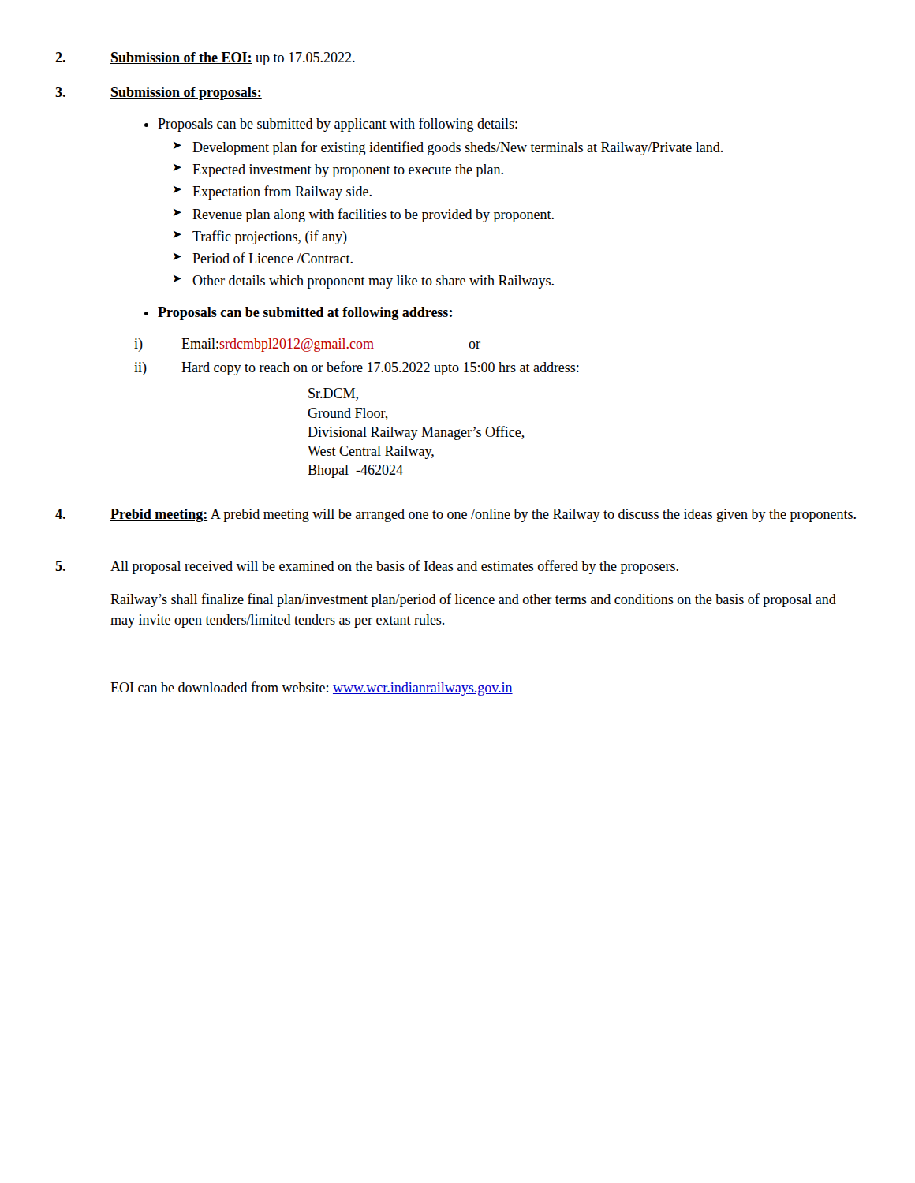2.
Submission of the EOI: up to 17.05.2022.
3.
Submission of proposals:
Proposals can be submitted by applicant with following details:
Development plan for existing identified goods sheds/New terminals at Railway/Private land.
Expected investment by proponent to execute the plan.
Expectation from Railway side.
Revenue plan along with facilities to be provided by proponent.
Traffic projections, (if any)
Period of Licence /Contract.
Other details which proponent may like to share with Railways.
Proposals can be submitted at following address:
| i) | Email: srdcmbpl2012@gmail.com or |
| ii) | Hard copy to reach on or before 17.05.2022 upto 15:00 hrs at address: |
Sr.DCM,
Ground Floor,
Divisional Railway Manager’s Office,
West Central Railway,
Bhopal -462024
4.
Prebid meeting: A prebid meeting will be arranged one to one /online by the Railway to discuss the ideas given by the proponents.
5.
All proposal received will be examined on the basis of Ideas and estimates offered by the proposers.
Railway’s shall finalize final plan/investment plan/period of licence and other terms and conditions on the basis of proposal and may invite open tenders/limited tenders as per extant rules.
EOI can be downloaded from website: www.wcr.indianrailways.gov.in